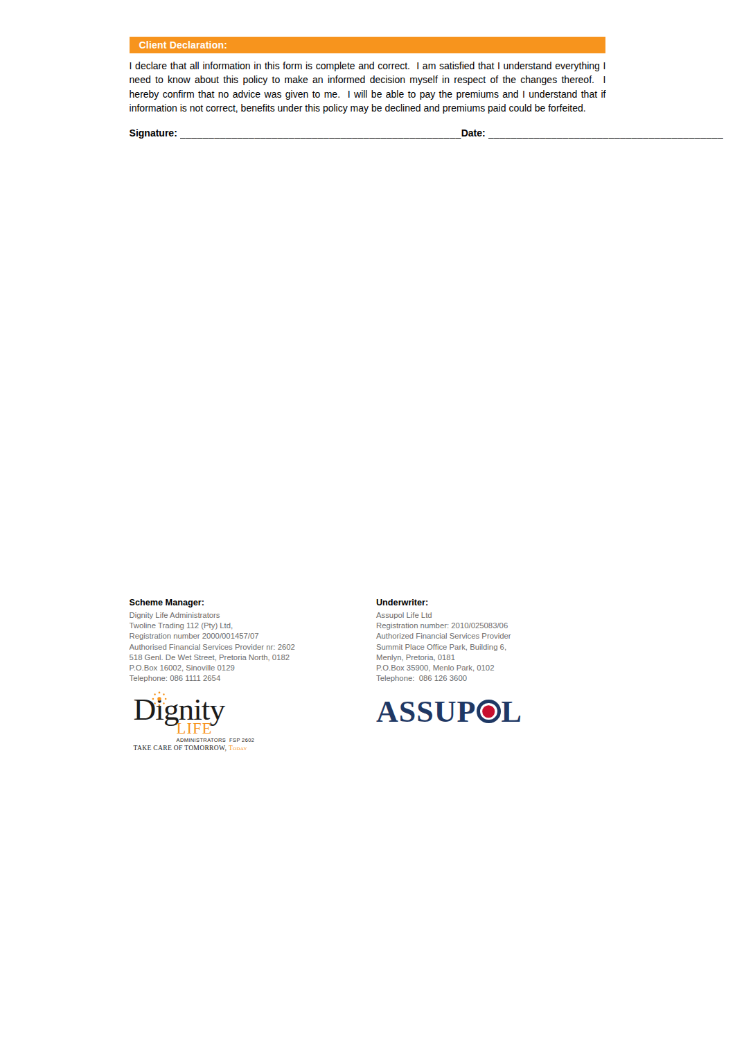Client Declaration:
I declare that all information in this form is complete and correct. I am satisfied that I understand everything I need to know about this policy to make an informed decision myself in respect of the changes thereof. I hereby confirm that no advice was given to me. I will be able to pay the premiums and I understand that if information is not correct, benefits under this policy may be declined and premiums paid could be forfeited.
Signature: _________________________________________________
Date: _________________________________________
Scheme Manager:
Dignity Life Administrators
Twoline Trading 112 (Pty) Ltd,
Registration number 2000/001457/07
Authorised Financial Services Provider nr: 2602
518 Genl. De Wet Street, Pretoria North, 0182
P.O.Box 16002, Sinoville 0129
Telephone: 086 1111 2654
Underwriter:
Assupol Life Ltd
Registration number: 2010/025083/06
Authorized Financial Services Provider
Summit Place Office Park, Building 6,
Menlyn, Pretoria, 0181
P.O.Box 35900, Menlo Park, 0102
Telephone: 086 126 3600
Dignity LIFE ADMINISTRATORS FSP 2602 TAKE CARE OF TOMORROW, Today
ASSUP L